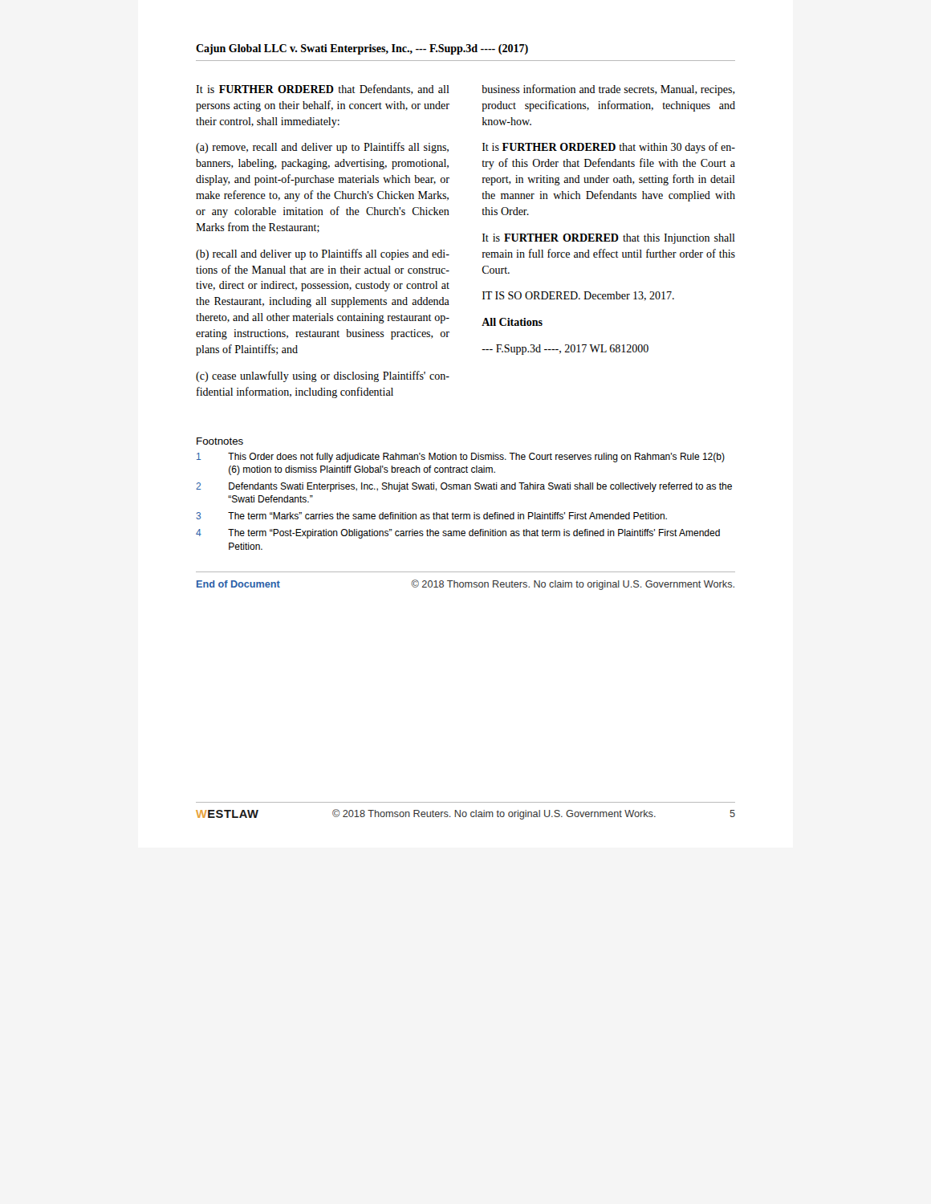Cajun Global LLC v. Swati Enterprises, Inc., --- F.Supp.3d ---- (2017)
It is FURTHER ORDERED that Defendants, and all persons acting on their behalf, in concert with, or under their control, shall immediately:
(a) remove, recall and deliver up to Plaintiffs all signs, banners, labeling, packaging, advertising, promotional, display, and point-of-purchase materials which bear, or make reference to, any of the Church's Chicken Marks, or any colorable imitation of the Church's Chicken Marks from the Restaurant;
(b) recall and deliver up to Plaintiffs all copies and editions of the Manual that are in their actual or constructive, direct or indirect, possession, custody or control at the Restaurant, including all supplements and addenda thereto, and all other materials containing restaurant operating instructions, restaurant business practices, or plans of Plaintiffs; and
(c) cease unlawfully using or disclosing Plaintiffs' confidential information, including confidential
business information and trade secrets, Manual, recipes, product specifications, information, techniques and know-how.
It is FURTHER ORDERED that within 30 days of entry of this Order that Defendants file with the Court a report, in writing and under oath, setting forth in detail the manner in which Defendants have complied with this Order.
It is FURTHER ORDERED that this Injunction shall remain in full force and effect until further order of this Court.
IT IS SO ORDERED. December 13, 2017.
All Citations
--- F.Supp.3d ----, 2017 WL 6812000
Footnotes
| 1 | This Order does not fully adjudicate Rahman's Motion to Dismiss. The Court reserves ruling on Rahman's Rule 12(b)(6) motion to dismiss Plaintiff Global's breach of contract claim. |
| 2 | Defendants Swati Enterprises, Inc., Shujat Swati, Osman Swati and Tahira Swati shall be collectively referred to as the “Swati Defendants.” |
| 3 | The term “Marks” carries the same definition as that term is defined in Plaintiffs' First Amended Petition. |
| 4 | The term “Post-Expiration Obligations” carries the same definition as that term is defined in Plaintiffs' First Amended Petition. |
End of Document
© 2018 Thomson Reuters. No claim to original U.S. Government Works.
WESTLAW
© 2018 Thomson Reuters. No claim to original U.S. Government Works.
5